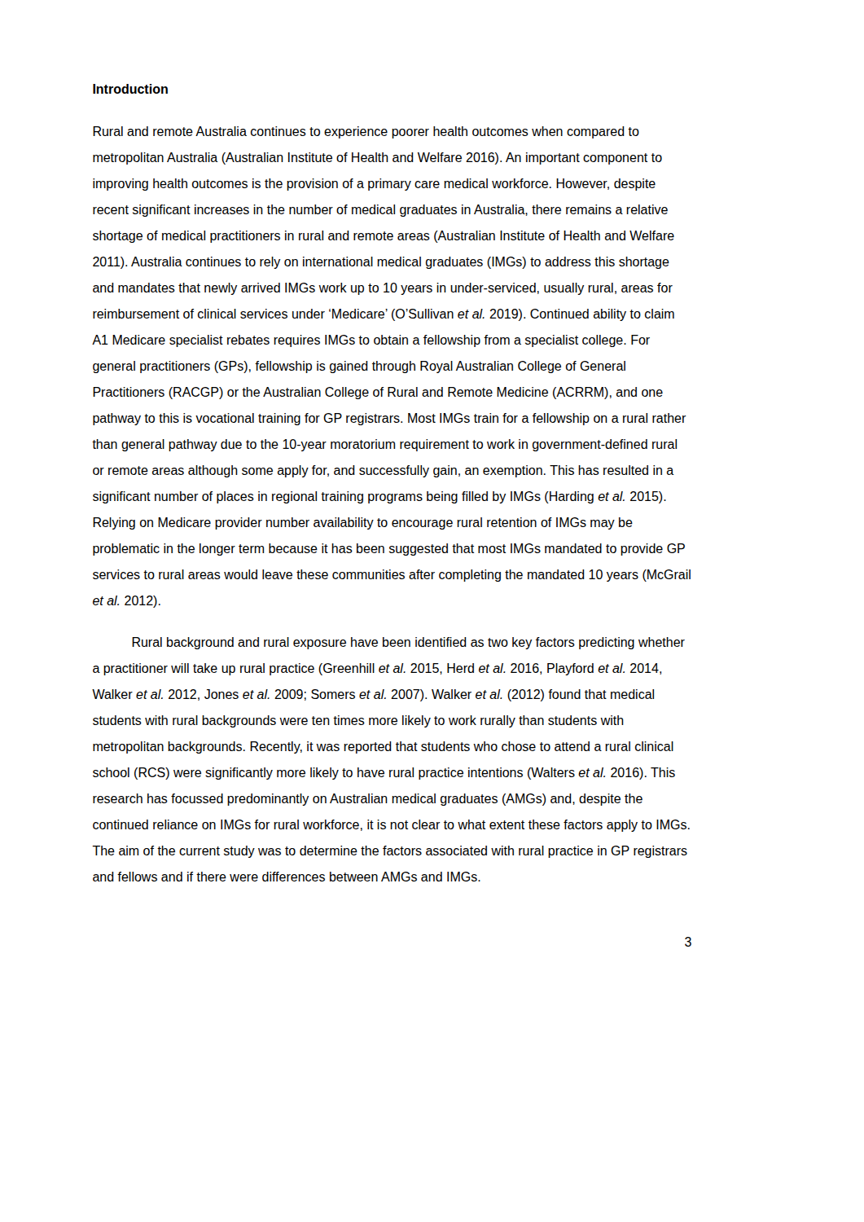Introduction
Rural and remote Australia continues to experience poorer health outcomes when compared to metropolitan Australia (Australian Institute of Health and Welfare 2016). An important component to improving health outcomes is the provision of a primary care medical workforce. However, despite recent significant increases in the number of medical graduates in Australia, there remains a relative shortage of medical practitioners in rural and remote areas (Australian Institute of Health and Welfare 2011). Australia continues to rely on international medical graduates (IMGs) to address this shortage and mandates that newly arrived IMGs work up to 10 years in under-serviced, usually rural, areas for reimbursement of clinical services under ‘Medicare’ (O’Sullivan et al. 2019). Continued ability to claim A1 Medicare specialist rebates requires IMGs to obtain a fellowship from a specialist college. For general practitioners (GPs), fellowship is gained through Royal Australian College of General Practitioners (RACGP) or the Australian College of Rural and Remote Medicine (ACRRM), and one pathway to this is vocational training for GP registrars. Most IMGs train for a fellowship on a rural rather than general pathway due to the 10-year moratorium requirement to work in government-defined rural or remote areas although some apply for, and successfully gain, an exemption. This has resulted in a significant number of places in regional training programs being filled by IMGs (Harding et al. 2015). Relying on Medicare provider number availability to encourage rural retention of IMGs may be problematic in the longer term because it has been suggested that most IMGs mandated to provide GP services to rural areas would leave these communities after completing the mandated 10 years (McGrail et al. 2012).
Rural background and rural exposure have been identified as two key factors predicting whether a practitioner will take up rural practice (Greenhill et al. 2015, Herd et al. 2016, Playford et al. 2014, Walker et al. 2012, Jones et al. 2009; Somers et al. 2007). Walker et al. (2012) found that medical students with rural backgrounds were ten times more likely to work rurally than students with metropolitan backgrounds. Recently, it was reported that students who chose to attend a rural clinical school (RCS) were significantly more likely to have rural practice intentions (Walters et al. 2016). This research has focussed predominantly on Australian medical graduates (AMGs) and, despite the continued reliance on IMGs for rural workforce, it is not clear to what extent these factors apply to IMGs. The aim of the current study was to determine the factors associated with rural practice in GP registrars and fellows and if there were differences between AMGs and IMGs.
3